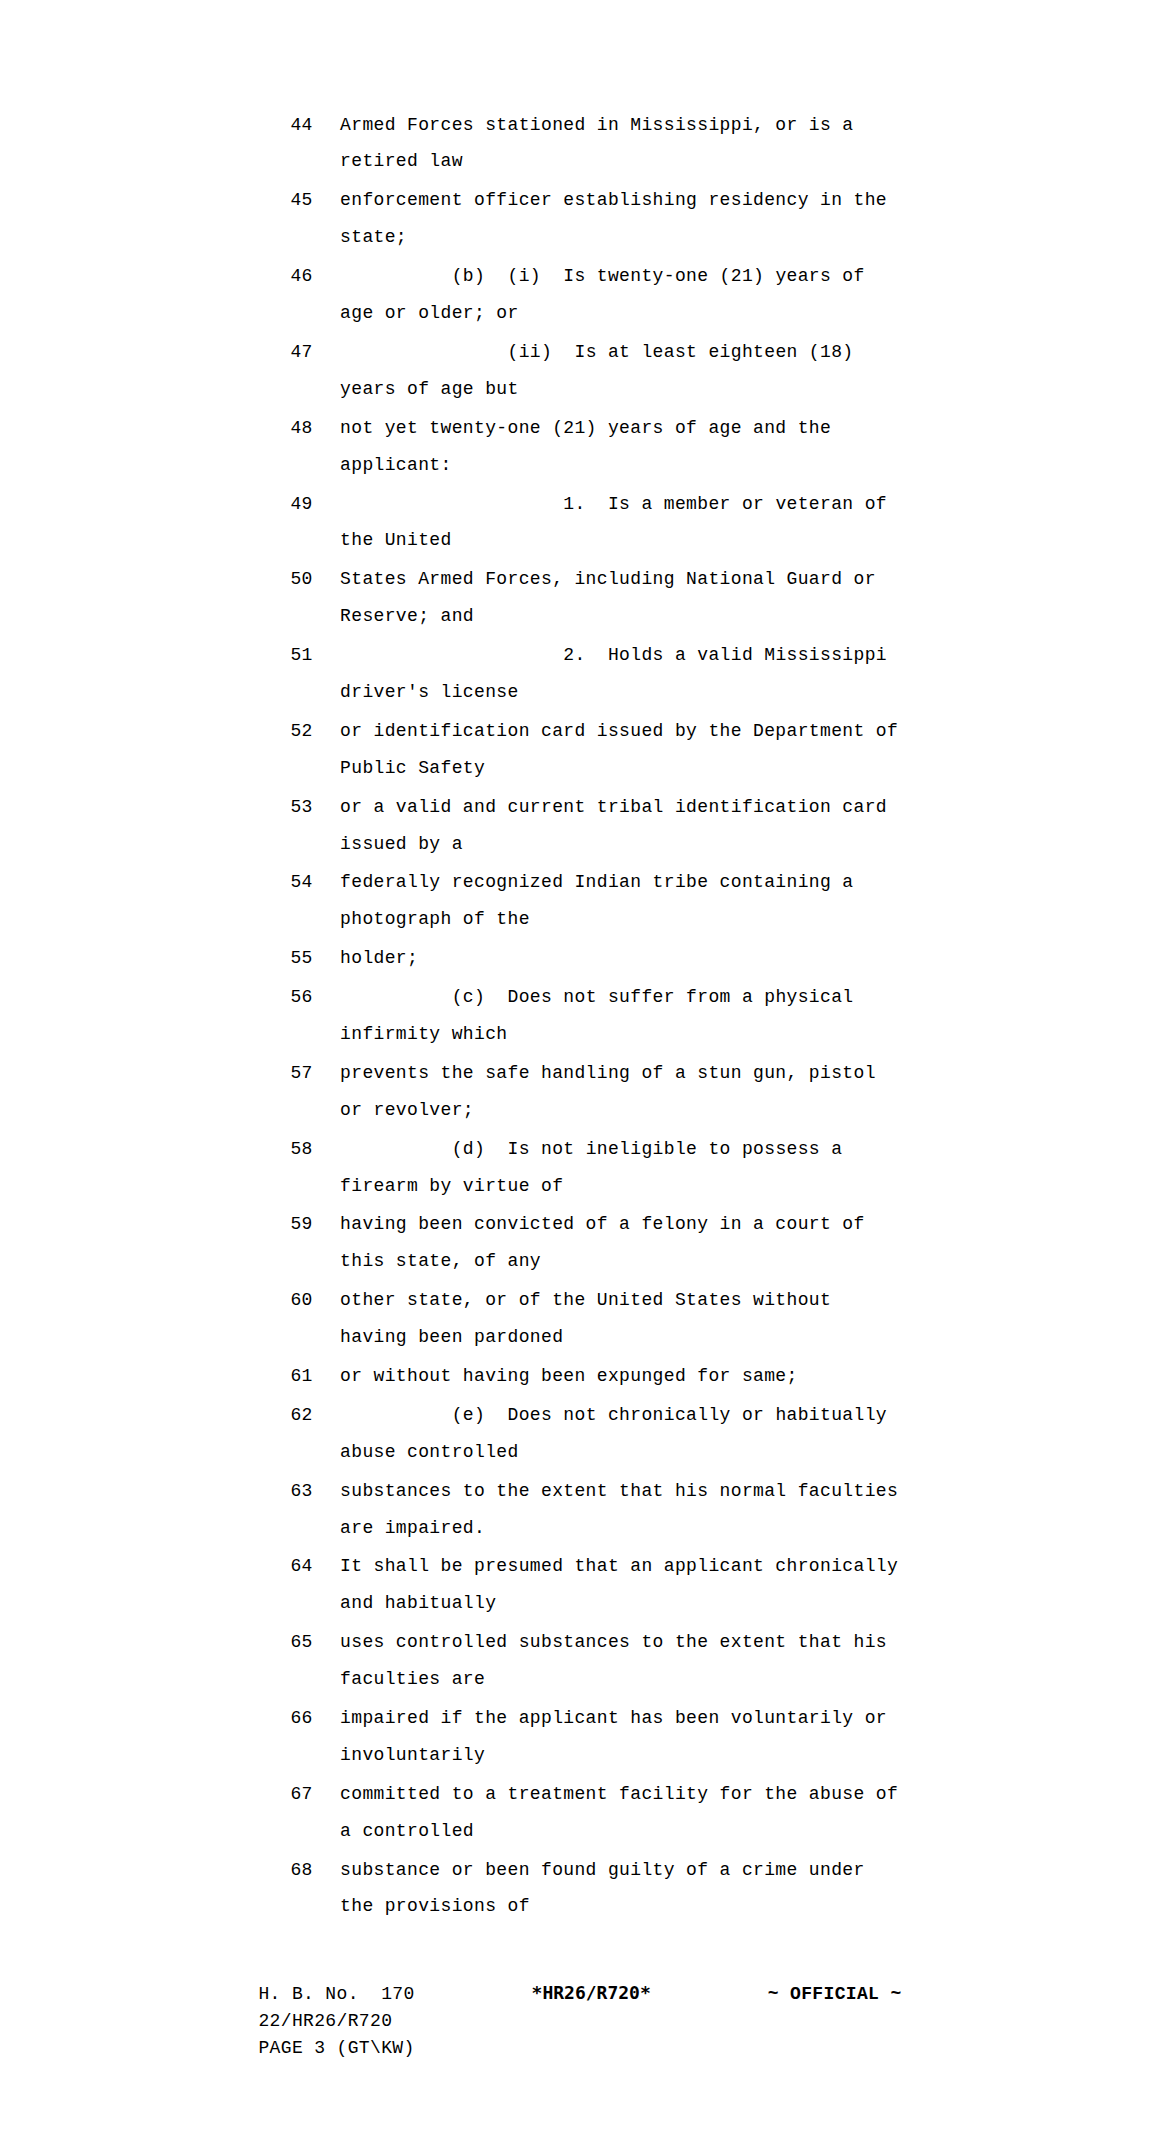| 44 | Armed Forces stationed in Mississippi, or is a retired law |
| 45 | enforcement officer establishing residency in the state; |
| 46 | (b) (i) Is twenty-one (21) years of age or older; or |
| 47 | (ii) Is at least eighteen (18) years of age but |
| 48 | not yet twenty-one (21) years of age and the applicant: |
| 49 | 1. Is a member or veteran of the United |
| 50 | States Armed Forces, including National Guard or Reserve; and |
| 51 | 2. Holds a valid Mississippi driver's license |
| 52 | or identification card issued by the Department of Public Safety |
| 53 | or a valid and current tribal identification card issued by a |
| 54 | federally recognized Indian tribe containing a photograph of the |
| 55 | holder; |
| 56 | (c) Does not suffer from a physical infirmity which |
| 57 | prevents the safe handling of a stun gun, pistol or revolver; |
| 58 | (d) Is not ineligible to possess a firearm by virtue of |
| 59 | having been convicted of a felony in a court of this state, of any |
| 60 | other state, or of the United States without having been pardoned |
| 61 | or without having been expunged for same; |
| 62 | (e) Does not chronically or habitually abuse controlled |
| 63 | substances to the extent that his normal faculties are impaired. |
| 64 | It shall be presumed that an applicant chronically and habitually |
| 65 | uses controlled substances to the extent that his faculties are |
| 66 | impaired if the applicant has been voluntarily or involuntarily |
| 67 | committed to a treatment facility for the abuse of a controlled |
| 68 | substance or been found guilty of a crime under the provisions of |
H. B. No. 170 *HR26/R720* ~ OFFICIAL ~
22/HR26/R720
PAGE 3 (GT\KW)